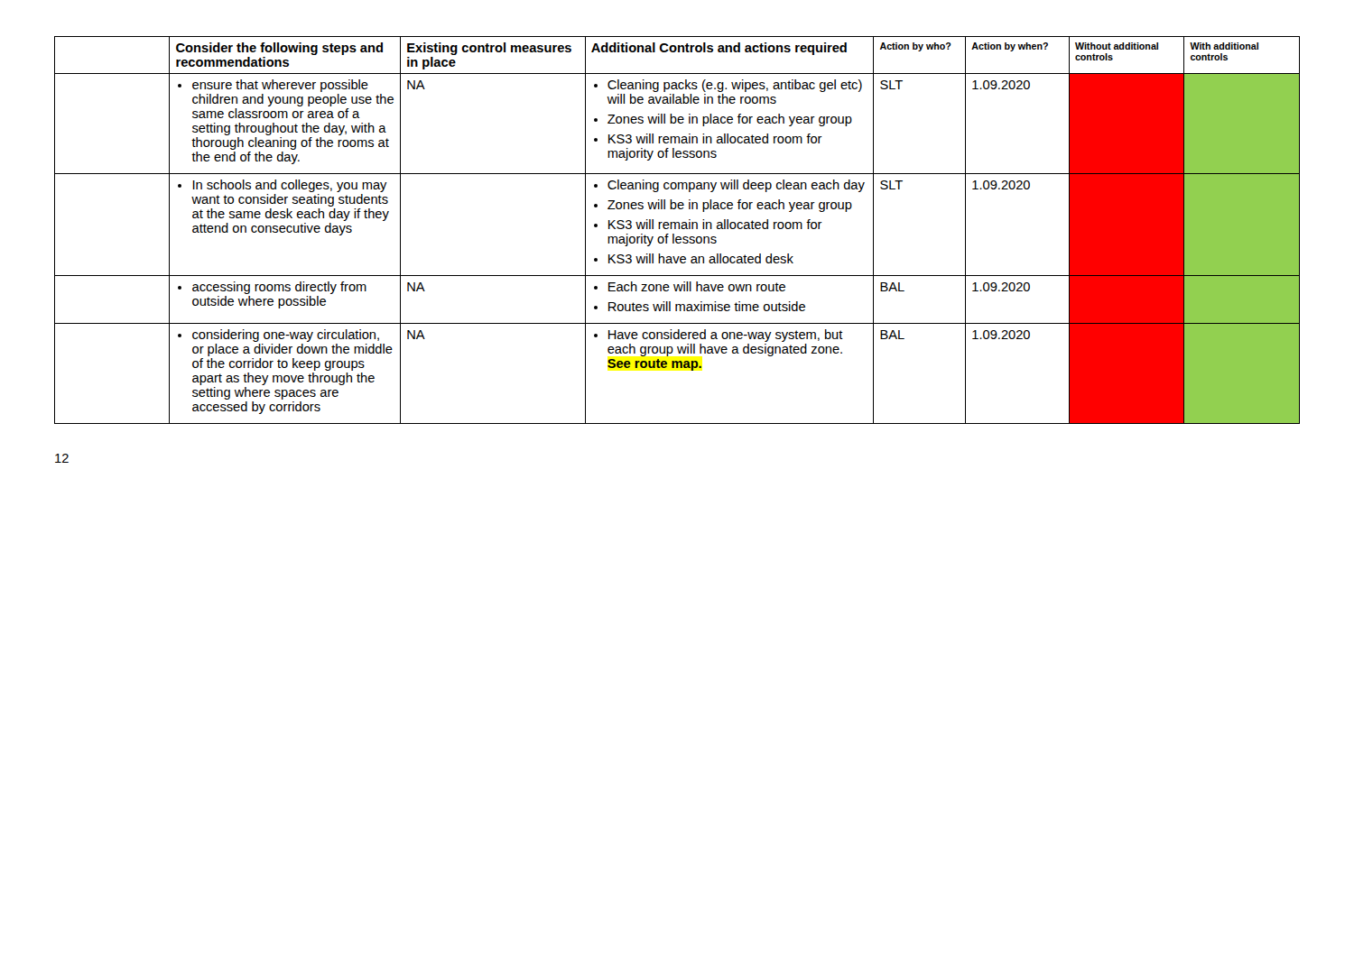| | Consider the following steps and recommendations | Existing control measures in place | Additional Controls and actions required | Action by who? | Action by when? | Without additional controls | With additional controls |
| --- | --- | --- | --- | --- | --- | --- | --- |
| | ensure that wherever possible children and young people use the same classroom or area of a setting throughout the day, with a thorough cleaning of the rooms at the end of the day. | NA | Cleaning packs (e.g. wipes, antibac gel etc) will be available in the rooms Zones will be in place for each year group KS3 will remain in allocated room for majority of lessons | SLT | 1.09.2020 | | |
| | In schools and colleges, you may want to consider seating students at the same desk each day if they attend on consecutive days | | Cleaning company will deep clean each day Zones will be in place for each year group KS3 will remain in allocated room for majority of lessons KS3 will have an allocated desk | SLT | 1.09.2020 | | |
| | accessing rooms directly from outside where possible | NA | Each zone will have own route Routes will maximise time outside | BAL | 1.09.2020 | | |
| | considering one-way circulation, or place a divider down the middle of the corridor to keep groups apart as they move through the setting where spaces are accessed by corridors | NA | Have considered a one-way system, but each group will have a designated zone. See route map. | BAL | 1.09.2020 | | |
12